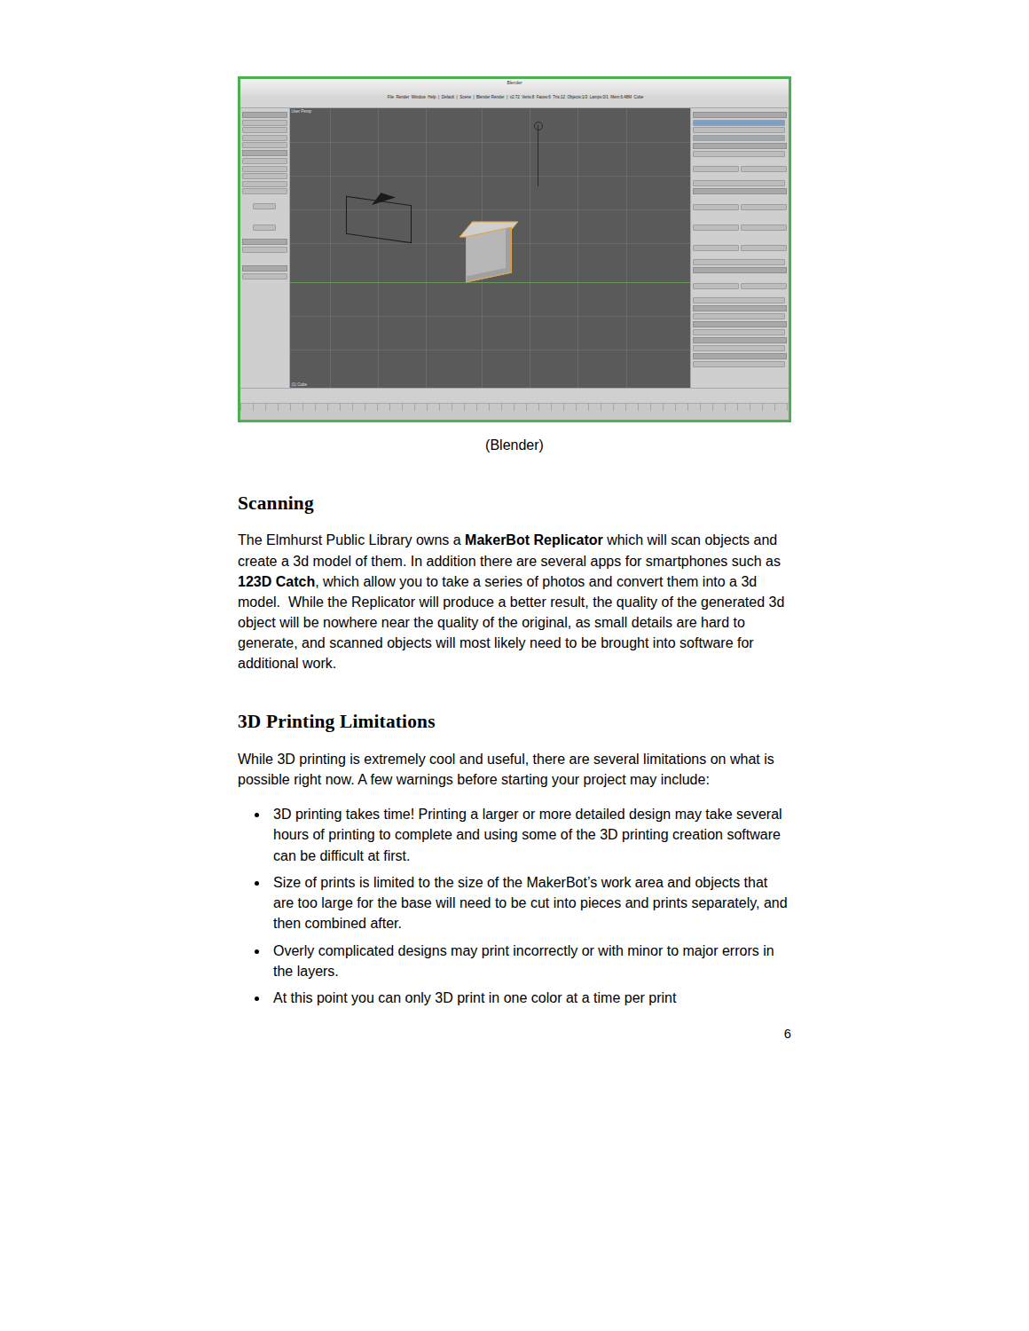Blender
File Render Window Help | Default | Scene | Blender Render | v2.72 Verts:8 Faces:6 Tris:12 Objects:1/3 Lamps:0/1 Mem:6.48M Cube
User Persp (1) Cube
(Blender)
Scanning
The Elmhurst Public Library owns a MakerBot Replicator which will scan objects and create a 3d model of them. In addition there are several apps for smartphones such as 123D Catch, which allow you to take a series of photos and convert them into a 3d model. While the Replicator will produce a better result, the quality of the generated 3d object will be nowhere near the quality of the original, as small details are hard to generate, and scanned objects will most likely need to be brought into software for additional work.
3D Printing Limitations
While 3D printing is extremely cool and useful, there are several limitations on what is possible right now. A few warnings before starting your project may include:
3D printing takes time! Printing a larger or more detailed design may take several hours of printing to complete and using some of the 3D printing creation software can be difficult at first.
Size of prints is limited to the size of the MakerBot’s work area and objects that are too large for the base will need to be cut into pieces and prints separately, and then combined after.
Overly complicated designs may print incorrectly or with minor to major errors in the layers.
At this point you can only 3D print in one color at a time per print
6